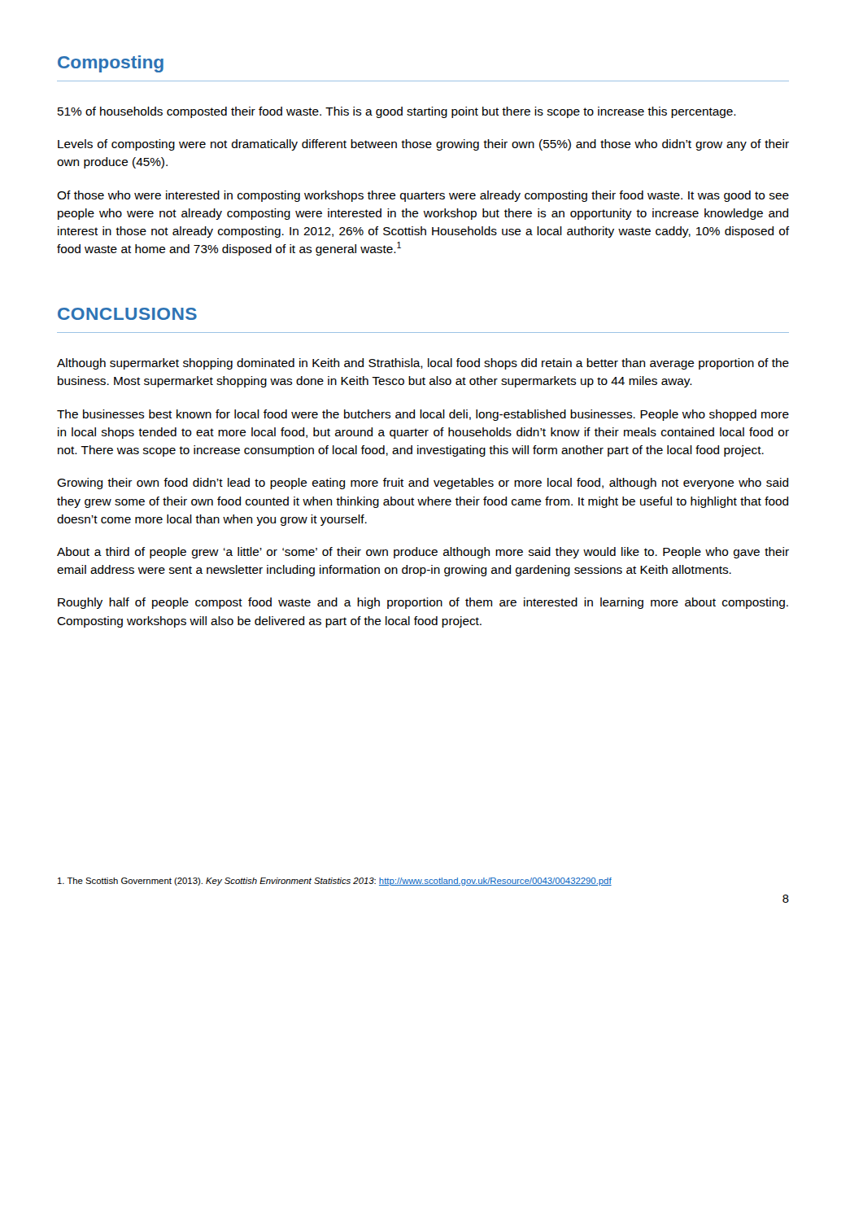Composting
51% of households composted their food waste. This is a good starting point but there is scope to increase this percentage.
Levels of composting were not dramatically different between those growing their own (55%) and those who didn’t grow any of their own produce (45%).
Of those who were interested in composting workshops three quarters were already composting their food waste. It was good to see people who were not already composting were interested in the workshop but there is an opportunity to increase knowledge and interest in those not already composting. In 2012, 26% of Scottish Households use a local authority waste caddy, 10% disposed of food waste at home and 73% disposed of it as general waste.1
CONCLUSIONS
Although supermarket shopping dominated in Keith and Strathisla, local food shops did retain a better than average proportion of the business. Most supermarket shopping was done in Keith Tesco but also at other supermarkets up to 44 miles away.
The businesses best known for local food were the butchers and local deli, long-established businesses. People who shopped more in local shops tended to eat more local food, but around a quarter of households didn’t know if their meals contained local food or not. There was scope to increase consumption of local food, and investigating this will form another part of the local food project.
Growing their own food didn’t lead to people eating more fruit and vegetables or more local food, although not everyone who said they grew some of their own food counted it when thinking about where their food came from. It might be useful to highlight that food doesn’t come more local than when you grow it yourself.
About a third of people grew ‘a little’ or ‘some’ of their own produce although more said they would like to. People who gave their email address were sent a newsletter including information on drop-in growing and gardening sessions at Keith allotments.
Roughly half of people compost food waste and a high proportion of them are interested in learning more about composting. Composting workshops will also be delivered as part of the local food project.
1. The Scottish Government (2013). Key Scottish Environment Statistics 2013: http://www.scotland.gov.uk/Resource/0043/00432290.pdf
8